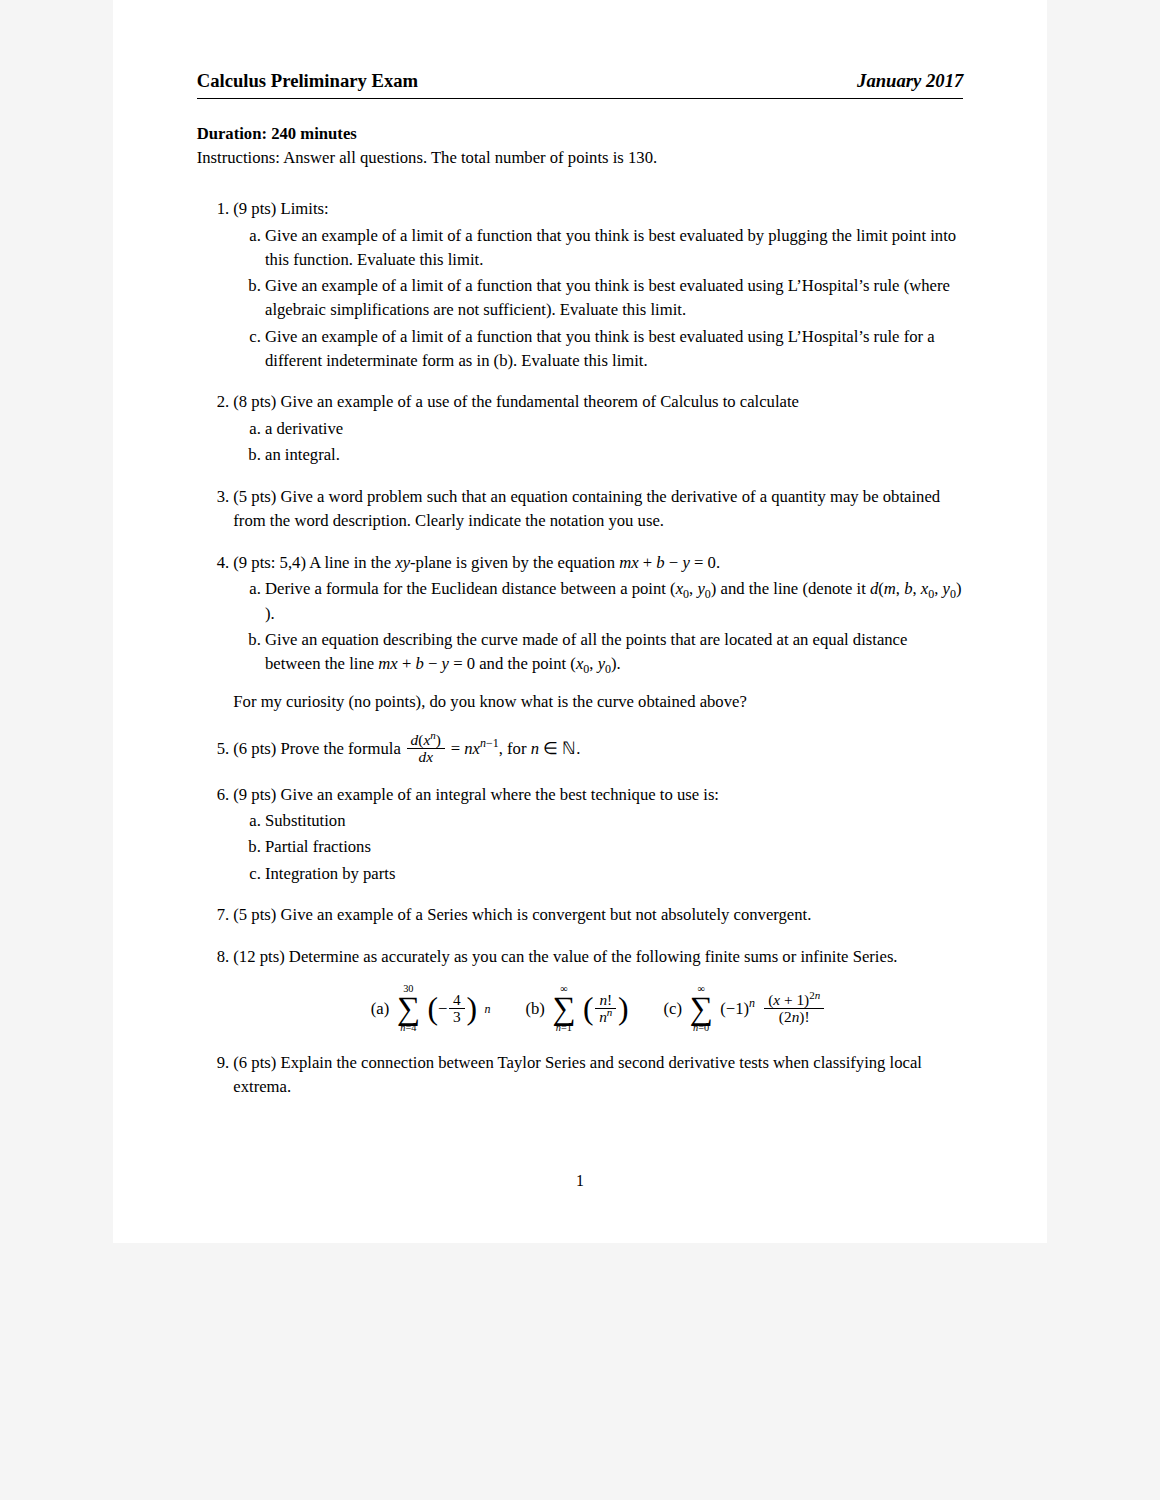Calculus Preliminary Exam January 2017
Duration: 240 minutes
Instructions: Answer all questions. The total number of points is 130.
(9 pts) Limits:
Give an example of a limit of a function that you think is best evaluated by plugging the limit point into this function. Evaluate this limit.
Give an example of a limit of a function that you think is best evaluated using L’Hospital’s rule (where algebraic simplifications are not sufficient). Evaluate this limit.
Give an example of a limit of a function that you think is best evaluated using L’Hospital’s rule for a different indeterminate form as in (b). Evaluate this limit.
(8 pts) Give an example of a use of the fundamental theorem of Calculus to calculate
a derivative
an integral.
(5 pts) Give a word problem such that an equation containing the derivative of a quantity may be obtained from the word description. Clearly indicate the notation you use.
(9 pts: 5,4) A line in the xy-plane is given by the equation mx + b − y = 0.
Derive a formula for the Euclidean distance between a point (x0, y0) and the line (denote it d(m, b, x0, y0) ).
Give an equation describing the curve made of all the points that are located at an equal distance between the line mx + b − y = 0 and the point (x0, y0).
For my curiosity (no points), do you know what is the curve obtained above?
(6 pts) Prove the formula d(xn) dx = nxn−1, for n ∈ ℕ.
(9 pts) Give an example of an integral where the best technique to use is:
Substitution
Partial fractions
Integration by parts
(5 pts) Give an example of a Series which is convergent but not absolutely convergent.
(12 pts) Determine as accurately as you can the value of the following finite sums or infinite Series.
(a) 30 ∑ n=4 ( −43 ) n
(b) ∞ ∑ n=1 ( n!nn )
(c) ∞ ∑ n=0 (−1)n (x + 1)2n(2n)!
(6 pts) Explain the connection between Taylor Series and second derivative tests when classifying local extrema.
1